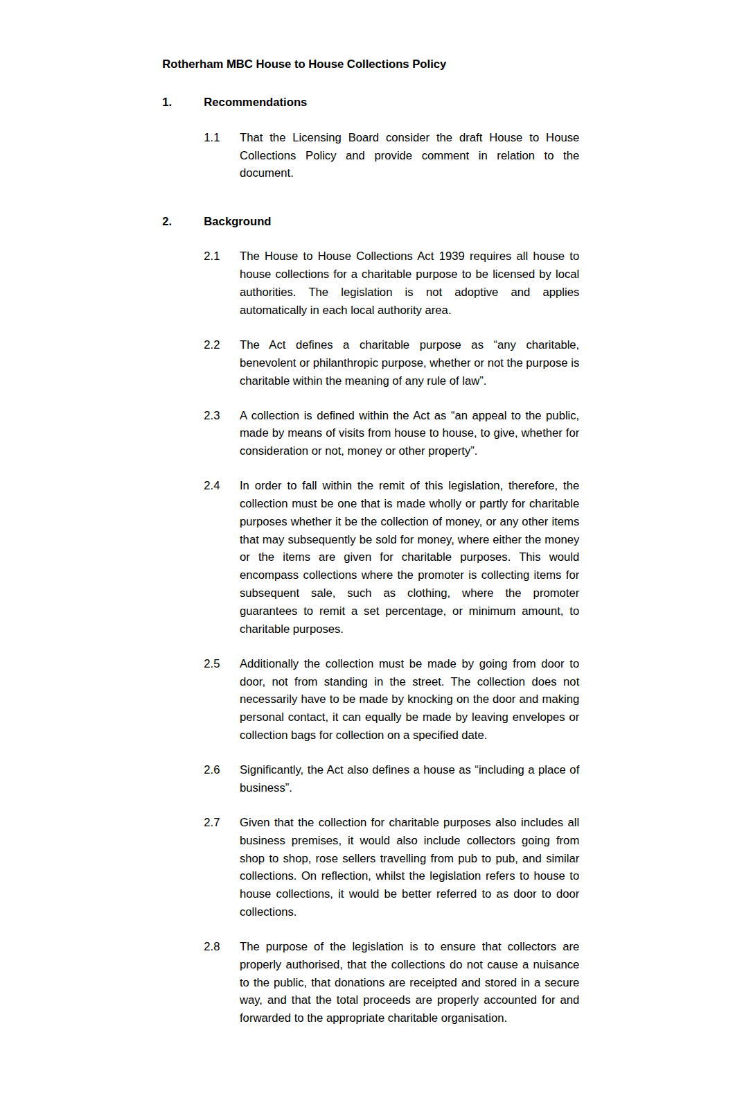Rotherham MBC House to House Collections Policy
1.
Recommendations
1.1 That the Licensing Board consider the draft House to House Collections Policy and provide comment in relation to the document.
2.
Background
2.1 The House to House Collections Act 1939 requires all house to house collections for a charitable purpose to be licensed by local authorities. The legislation is not adoptive and applies automatically in each local authority area.
2.2 The Act defines a charitable purpose as “any charitable, benevolent or philanthropic purpose, whether or not the purpose is charitable within the meaning of any rule of law”.
2.3 A collection is defined within the Act as “an appeal to the public, made by means of visits from house to house, to give, whether for consideration or not, money or other property”.
2.4 In order to fall within the remit of this legislation, therefore, the collection must be one that is made wholly or partly for charitable purposes whether it be the collection of money, or any other items that may subsequently be sold for money, where either the money or the items are given for charitable purposes. This would encompass collections where the promoter is collecting items for subsequent sale, such as clothing, where the promoter guarantees to remit a set percentage, or minimum amount, to charitable purposes.
2.5 Additionally the collection must be made by going from door to door, not from standing in the street. The collection does not necessarily have to be made by knocking on the door and making personal contact, it can equally be made by leaving envelopes or collection bags for collection on a specified date.
2.6 Significantly, the Act also defines a house as “including a place of business”.
2.7 Given that the collection for charitable purposes also includes all business premises, it would also include collectors going from shop to shop, rose sellers travelling from pub to pub, and similar collections. On reflection, whilst the legislation refers to house to house collections, it would be better referred to as door to door collections.
2.8 The purpose of the legislation is to ensure that collectors are properly authorised, that the collections do not cause a nuisance to the public, that donations are receipted and stored in a secure way, and that the total proceeds are properly accounted for and forwarded to the appropriate charitable organisation.